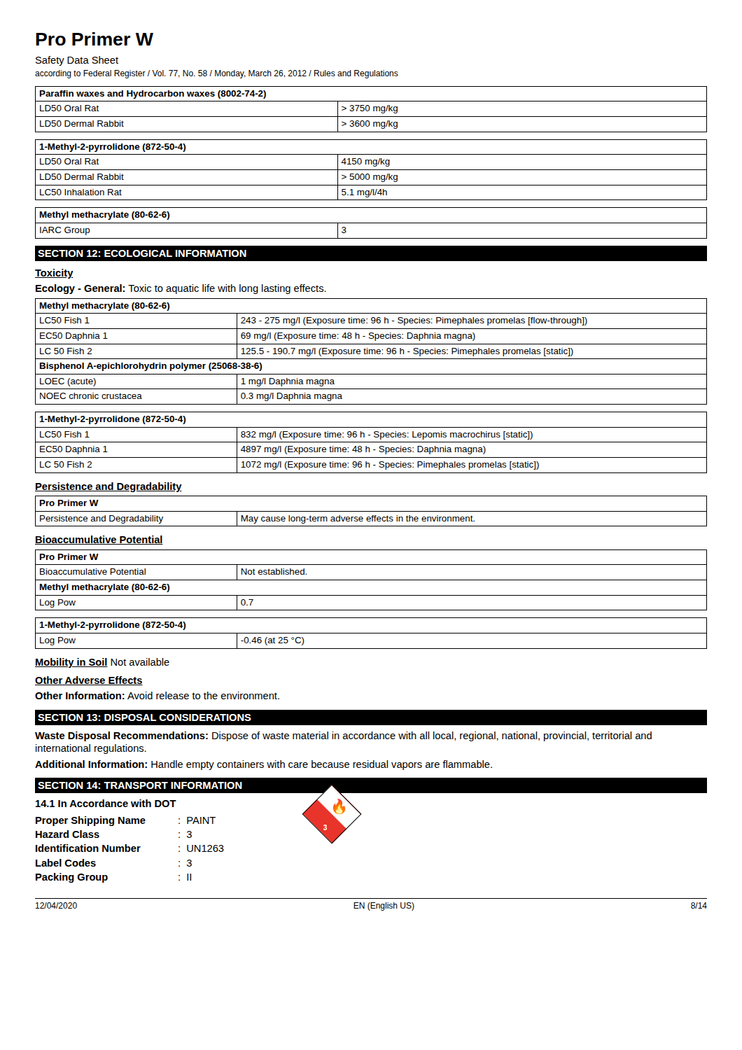Pro Primer W
Safety Data Sheet
according to Federal Register / Vol. 77, No. 58 / Monday, March 26, 2012 / Rules and Regulations
| Paraffin waxes and Hydrocarbon waxes (8002-74-2) |
| LD50 Oral Rat | > 3750 mg/kg |
| LD50 Dermal Rabbit | > 3600 mg/kg |
| 1-Methyl-2-pyrrolidone (872-50-4) |
| LD50 Oral Rat | 4150 mg/kg |
| LD50 Dermal Rabbit | > 5000 mg/kg |
| LC50 Inhalation Rat | 5.1 mg/l/4h |
| Methyl methacrylate (80-62-6) |
| IARC Group | 3 |
SECTION 12: ECOLOGICAL INFORMATION
Toxicity
Ecology - General: Toxic to aquatic life with long lasting effects.
| Methyl methacrylate (80-62-6) |
| LC50 Fish 1 | 243 - 275 mg/l (Exposure time: 96 h - Species: Pimephales promelas [flow-through]) |
| EC50 Daphnia 1 | 69 mg/l (Exposure time: 48 h - Species: Daphnia magna) |
| LC 50 Fish 2 | 125.5 - 190.7 mg/l (Exposure time: 96 h - Species: Pimephales promelas [static]) |
| Bisphenol A-epichlorohydrin polymer (25068-38-6) |
| LOEC (acute) | 1 mg/l Daphnia magna |
| NOEC chronic crustacea | 0.3 mg/l Daphnia magna |
| 1-Methyl-2-pyrrolidone (872-50-4) |
| LC50 Fish 1 | 832 mg/l (Exposure time: 96 h - Species: Lepomis macrochirus [static]) |
| EC50 Daphnia 1 | 4897 mg/l (Exposure time: 48 h - Species: Daphnia magna) |
| LC 50 Fish 2 | 1072 mg/l (Exposure time: 96 h - Species: Pimephales promelas [static]) |
Persistence and Degradability
| Pro Primer W |
| Persistence and Degradability | May cause long-term adverse effects in the environment. |
Bioaccumulative Potential
| Pro Primer W |
| Bioaccumulative Potential | Not established. |
| Methyl methacrylate (80-62-6) |
| Log Pow | 0.7 |
| 1-Methyl-2-pyrrolidone (872-50-4) |
| Log Pow | -0.46 (at 25 °C) |
Mobility in Soil Not available
Other Adverse Effects
Other Information: Avoid release to the environment.
SECTION 13: DISPOSAL CONSIDERATIONS
Waste Disposal Recommendations: Dispose of waste material in accordance with all local, regional, national, provincial, territorial and international regulations.
Additional Information: Handle empty containers with care because residual vapors are flammable.
SECTION 14: TRANSPORT INFORMATION
14.1 In Accordance with DOT
| Proper Shipping Name | : PAINT | 🔥 3 |
| Hazard Class | : 3 |
| Identification Number | : UN1263 |
| Label Codes | : 3 |
| Packing Group | : II |
12/04/2020
EN (English US)
8/14